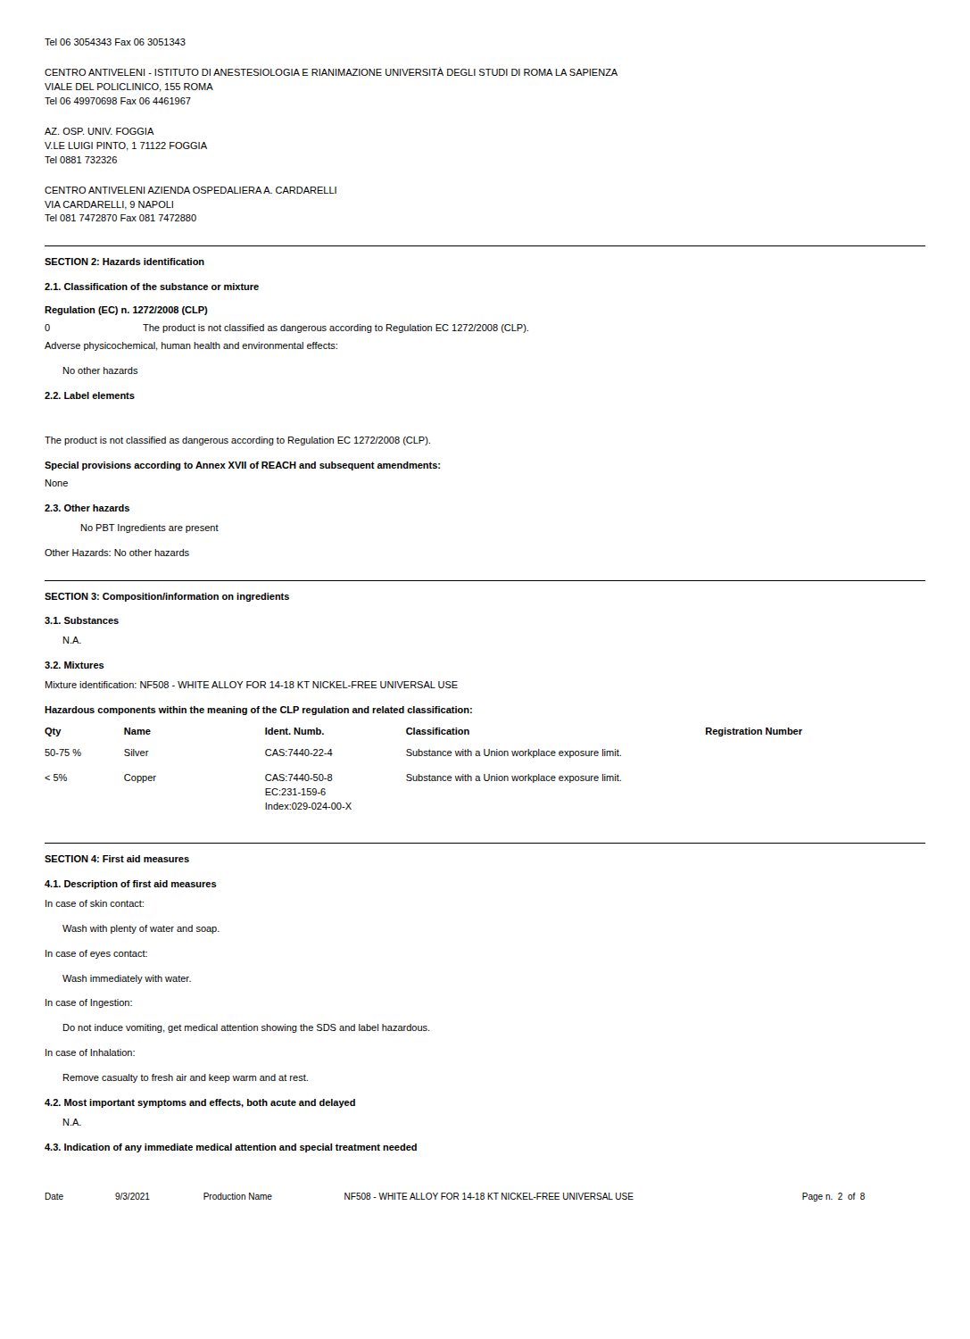Tel 06 3054343 Fax 06 3051343
CENTRO ANTIVELENI - ISTITUTO DI ANESTESIOLOGIA E RIANIMAZIONE UNIVERSITÀ DEGLI STUDI DI ROMA LA SAPIENZA
VIALE DEL POLICLINICO, 155 ROMA
Tel 06 49970698 Fax 06 4461967
AZ. OSP. UNIV. FOGGIA
V.LE LUIGI PINTO, 1 71122 FOGGIA
Tel 0881 732326
CENTRO ANTIVELENI AZIENDA OSPEDALIERA A. CARDARELLI
VIA CARDARELLI, 9 NAPOLI
Tel 081 7472870 Fax 081 7472880
SECTION 2: Hazards identification
2.1. Classification of the substance or mixture
Regulation (EC) n. 1272/2008 (CLP)
0 The product is not classified as dangerous according to Regulation EC 1272/2008 (CLP).
Adverse physicochemical, human health and environmental effects:
No other hazards
2.2. Label elements
The product is not classified as dangerous according to Regulation EC 1272/2008 (CLP).
Special provisions according to Annex XVII of REACH and subsequent amendments:
None
2.3. Other hazards
No PBT Ingredients are present
Other Hazards: No other hazards
SECTION 3: Composition/information on ingredients
3.1. Substances
N.A.
3.2. Mixtures
Mixture identification: NF508 - WHITE ALLOY FOR 14-18 KT NICKEL-FREE UNIVERSAL USE
Hazardous components within the meaning of the CLP regulation and related classification:
| Qty | Name | Ident. Numb. | Classification | Registration Number |
| --- | --- | --- | --- | --- |
| 50-75 % | Silver | CAS:7440-22-4 | Substance with a Union workplace exposure limit. | |
| < 5% | Copper | CAS:7440-50-8 EC:231-159-6 Index:029-024-00-X | Substance with a Union workplace exposure limit. | |
SECTION 4: First aid measures
4.1. Description of first aid measures
In case of skin contact:
Wash with plenty of water and soap.
In case of eyes contact:
Wash immediately with water.
In case of Ingestion:
Do not induce vomiting, get medical attention showing the SDS and label hazardous.
In case of Inhalation:
Remove casualty to fresh air and keep warm and at rest.
4.2. Most important symptoms and effects, both acute and delayed
N.A.
4.3. Indication of any immediate medical attention and special treatment needed
| Date | 9/3/2021 | Production Name | NF508 - WHITE ALLOY FOR 14-18 KT NICKEL-FREE UNIVERSAL USE | Page n. 2 of 8 |